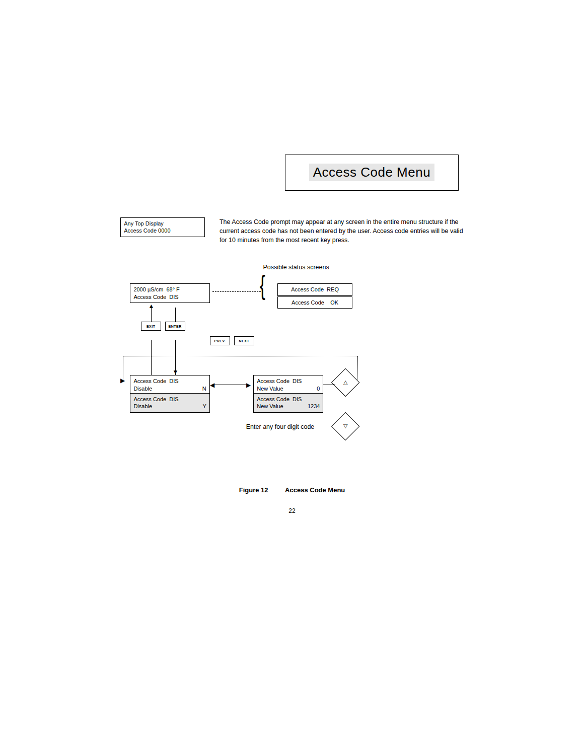Access Code Menu
Any Top Display
Access Code 0000
The Access Code prompt may appear at any screen in the entire menu structure if the current access code has not been entered by the user. Access code entries will be valid for 10 minutes from the most recent key press.
Possible status screens
2000 µS/cm 68° F
Access Code DIS
{
Access Code REQ
Access Code OK
▲
EXIT
ENTER
PREV.
NEXT
▼
▶
◀
Access Code DIS
Disable N
Access Code DIS
Disable Y
Access Code DIS
New Value 0
Access Code DIS
New Value 1234
◀
▶
△
▽
Enter any four digit code
Figure 12 Access Code Menu
22